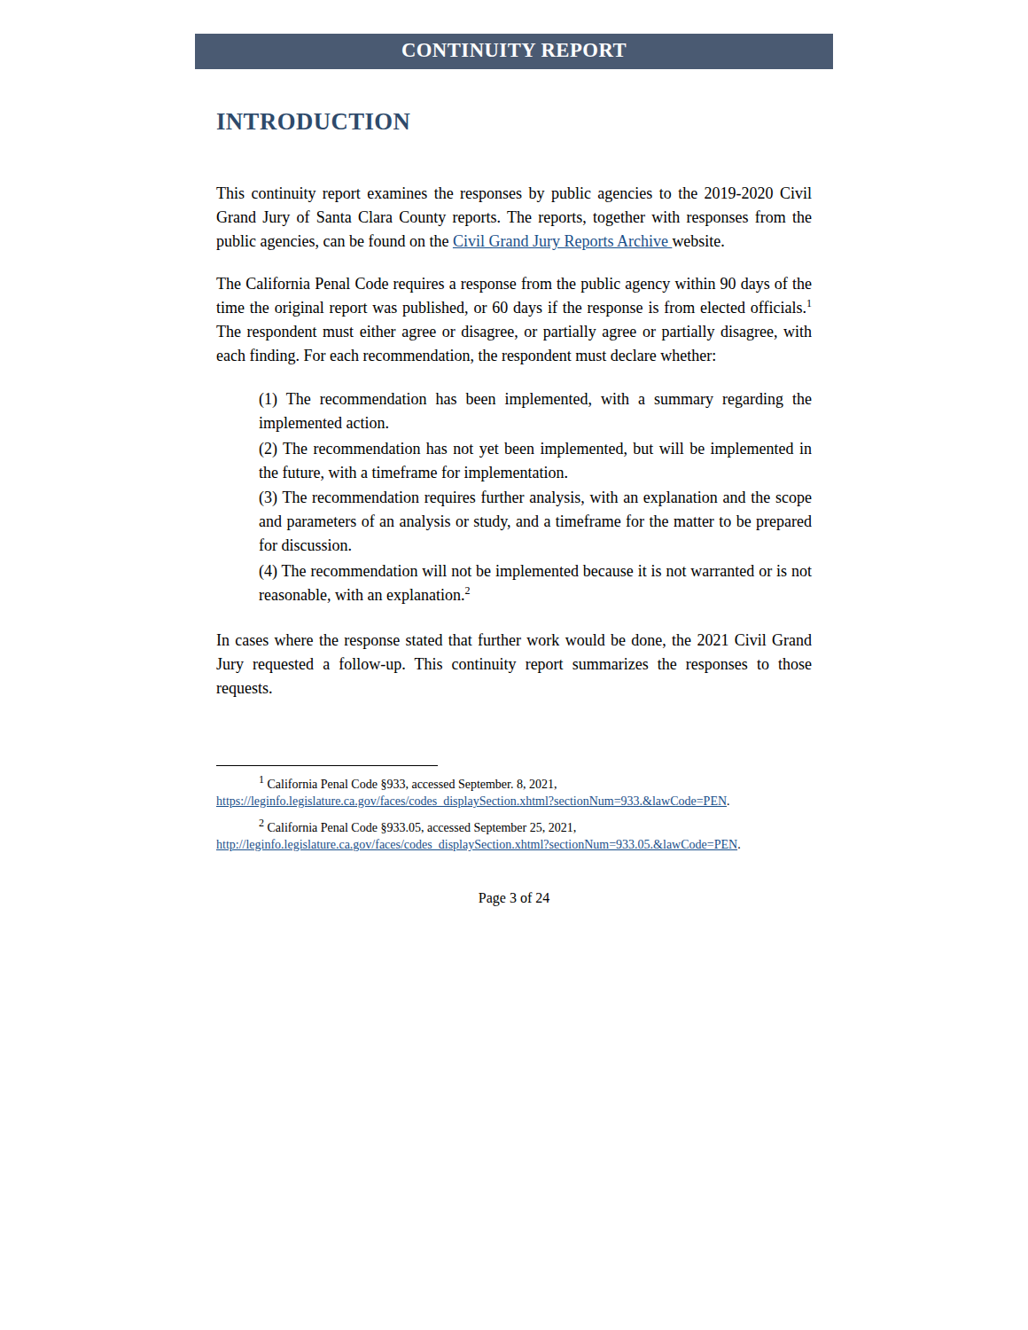CONTINUITY REPORT
INTRODUCTION
This continuity report examines the responses by public agencies to the 2019-2020 Civil Grand Jury of Santa Clara County reports. The reports, together with responses from the public agencies, can be found on the Civil Grand Jury Reports Archive website.
The California Penal Code requires a response from the public agency within 90 days of the time the original report was published, or 60 days if the response is from elected officials.1 The respondent must either agree or disagree, or partially agree or partially disagree, with each finding. For each recommendation, the respondent must declare whether:
(1) The recommendation has been implemented, with a summary regarding the implemented action.
(2) The recommendation has not yet been implemented, but will be implemented in the future, with a timeframe for implementation.
(3) The recommendation requires further analysis, with an explanation and the scope and parameters of an analysis or study, and a timeframe for the matter to be prepared for discussion.
(4) The recommendation will not be implemented because it is not warranted or is not reasonable, with an explanation.2
In cases where the response stated that further work would be done, the 2021 Civil Grand Jury requested a follow-up. This continuity report summarizes the responses to those requests.
1 California Penal Code §933, accessed September. 8, 2021,
https://leginfo.legislature.ca.gov/faces/codes_displaySection.xhtml?sectionNum=933.&lawCode=PEN.
2 California Penal Code §933.05, accessed September 25, 2021,
http://leginfo.legislature.ca.gov/faces/codes_displaySection.xhtml?sectionNum=933.05.&lawCode=PEN.
Page 3 of 24